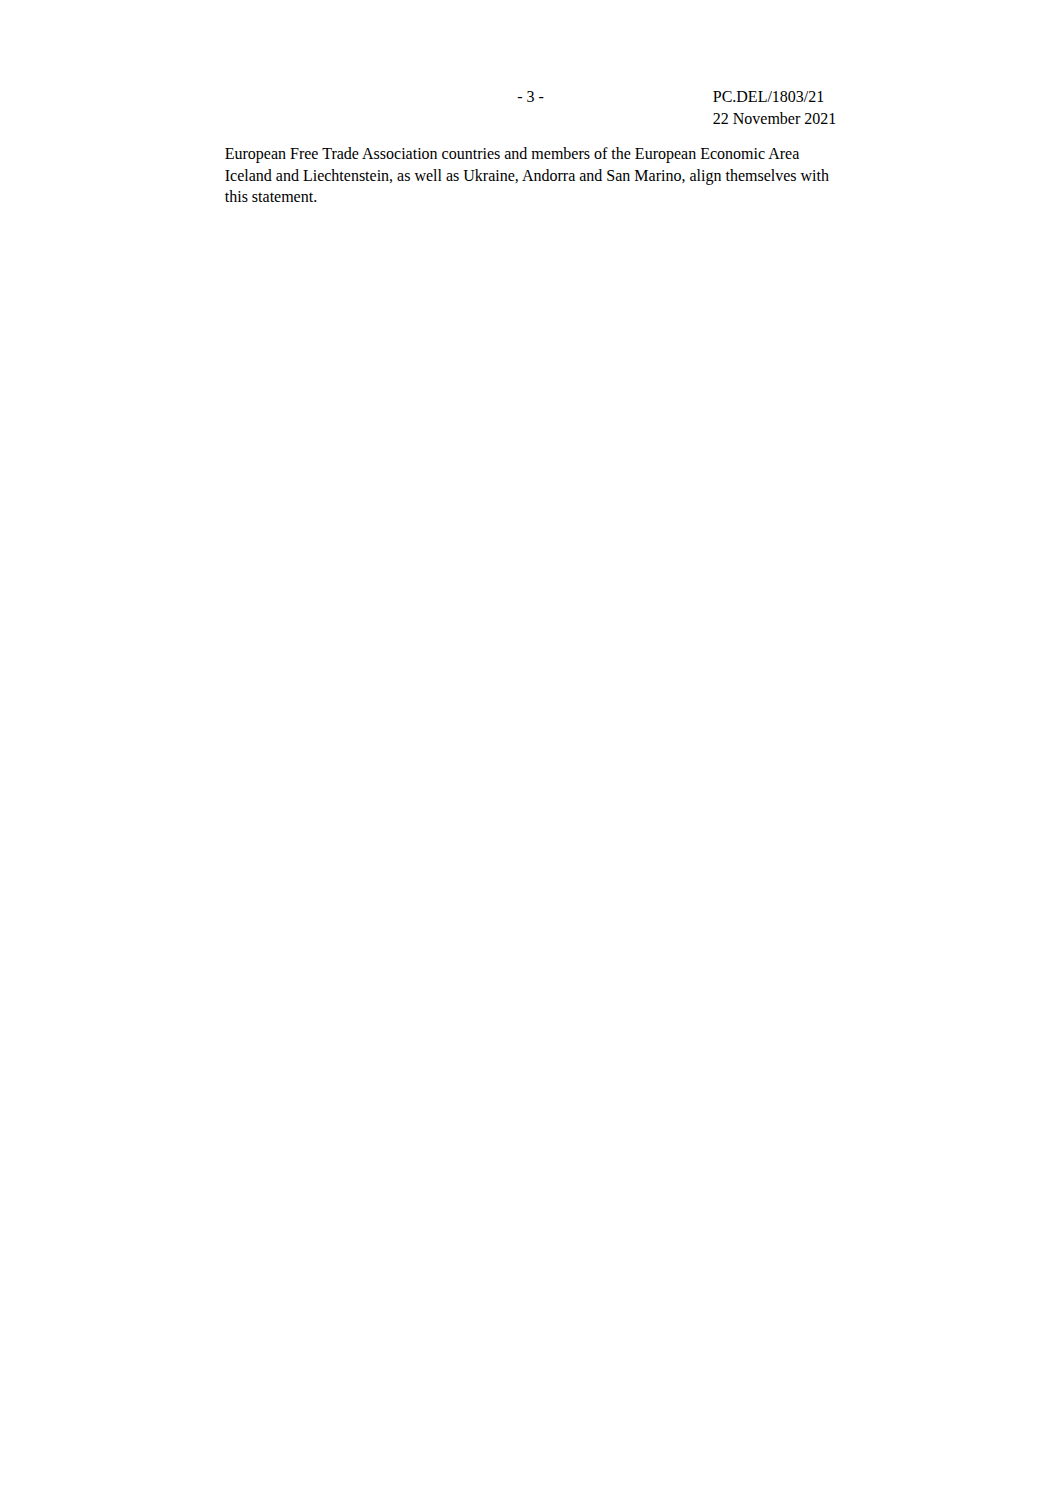- 3 -
PC.DEL/1803/21 22 November 2021
European Free Trade Association countries and members of the European Economic Area Iceland and Liechtenstein, as well as Ukraine, Andorra and San Marino, align themselves with this statement.